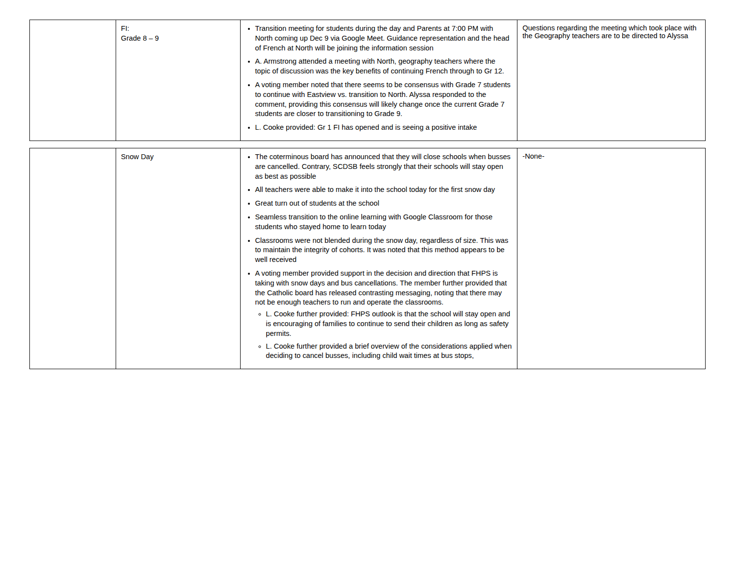| | FI: Grade 8 – 9 | Transition meeting for students during the day and Parents at 7:00 PM with North coming up Dec 9 via Google Meet. Guidance representation and the head of French at North will be joining the information session A. Armstrong attended a meeting with North, geography teachers where the topic of discussion was the key benefits of continuing French through to Gr 12. A voting member noted that there seems to be consensus with Grade 7 students to continue with Eastview vs. transition to North. Alyssa responded to the comment, providing this consensus will likely change once the current Grade 7 students are closer to transitioning to Grade 9. L. Cooke provided: Gr 1 FI has opened and is seeing a positive intake | Questions regarding the meeting which took place with the Geography teachers are to be directed to Alyssa |
| | Snow Day | The coterminous board has announced that they will close schools when busses are cancelled. Contrary, SCDSB feels strongly that their schools will stay open as best as possible All teachers were able to make it into the school today for the first snow day Great turn out of students at the school Seamless transition to the online learning with Google Classroom for those students who stayed home to learn today Classrooms were not blended during the snow day, regardless of size. This was to maintain the integrity of cohorts. It was noted that this method appears to be well received A voting member provided support in the decision and direction that FHPS is taking with snow days and bus cancellations. The member further provided that the Catholic board has released contrasting messaging, noting that there may not be enough teachers to run and operate the classrooms. L. Cooke further provided: FHPS outlook is that the school will stay open and is encouraging of families to continue to send their children as long as safety permits. L. Cooke further provided a brief overview of the considerations applied when deciding to cancel busses, including child wait times at bus stops, | -None- |